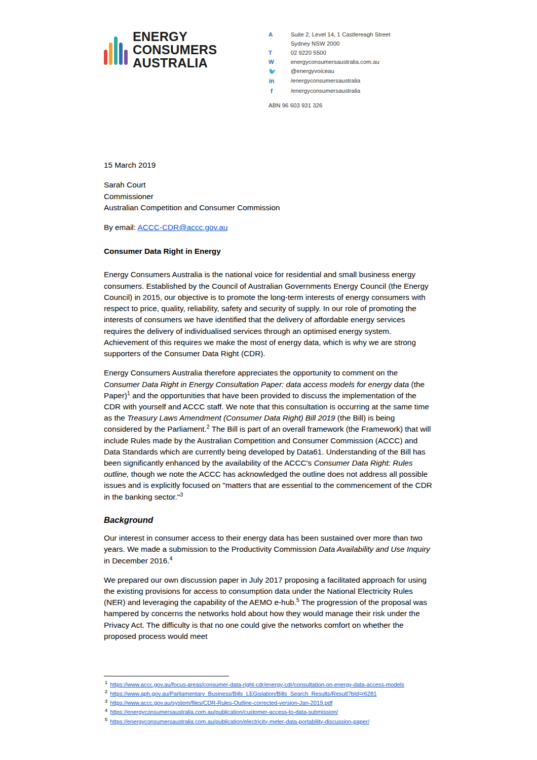Energy
Consumers
Australia
| A | Suite 2, Level 14, 1 Castlereagh Street Sydney NSW 2000 |
| T | 02 9220 5500 |
| W | energyconsumersaustralia.com.au |
| 🐦 | @energyvoiceau |
| in | /energyconsumersaustralia |
| f | /energyconsumersaustralia |
ABN 96 603 931 326
15 March 2019
Sarah Court
Commissioner
Australian Competition and Consumer Commission
By email: ACCC-CDR@accc.gov.au
Consumer Data Right in Energy
Energy Consumers Australia is the national voice for residential and small business energy consumers. Established by the Council of Australian Governments Energy Council (the Energy Council) in 2015, our objective is to promote the long-term interests of energy consumers with respect to price, quality, reliability, safety and security of supply. In our role of promoting the interests of consumers we have identified that the delivery of affordable energy services requires the delivery of individualised services through an optimised energy system. Achievement of this requires we make the most of energy data, which is why we are strong supporters of the Consumer Data Right (CDR).
Energy Consumers Australia therefore appreciates the opportunity to comment on the Consumer Data Right in Energy Consultation Paper: data access models for energy data (the Paper)1 and the opportunities that have been provided to discuss the implementation of the CDR with yourself and ACCC staff. We note that this consultation is occurring at the same time as the Treasury Laws Amendment (Consumer Data Right) Bill 2019 (the Bill) is being considered by the Parliament.2 The Bill is part of an overall framework (the Framework) that will include Rules made by the Australian Competition and Consumer Commission (ACCC) and Data Standards which are currently being developed by Data61. Understanding of the Bill has been significantly enhanced by the availability of the ACCC's Consumer Data Right: Rules outline, though we note the ACCC has acknowledged the outline does not address all possible issues and is explicitly focused on "matters that are essential to the commencement of the CDR in the banking sector."3
Background
Our interest in consumer access to their energy data has been sustained over more than two years. We made a submission to the Productivity Commission Data Availability and Use Inquiry in December 2016.4
We prepared our own discussion paper in July 2017 proposing a facilitated approach for using the existing provisions for access to consumption data under the National Electricity Rules (NER) and leveraging the capability of the AEMO e-hub.5 The progression of the proposal was hampered by concerns the networks hold about how they would manage their risk under the Privacy Act. The difficulty is that no one could give the networks comfort on whether the proposed process would meet
https://www.accc.gov.au/focus-areas/consumer-data-right-cdr/energy-cdr/consultation-on-energy-data-access-models
https://www.aph.gov.au/Parliamentary_Business/Bills_LEGislation/Bills_Search_Results/Result?bId=r6281
https://www.accc.gov.au/system/files/CDR-Rules-Outline-corrected-version-Jan-2019.pdf
https://energyconsumersaustralia.com.au/publication/customer-access-to-data-submission/
https://energyconsumersaustralia.com.au/publication/electricity-meter-data-portability-discussion-paper/